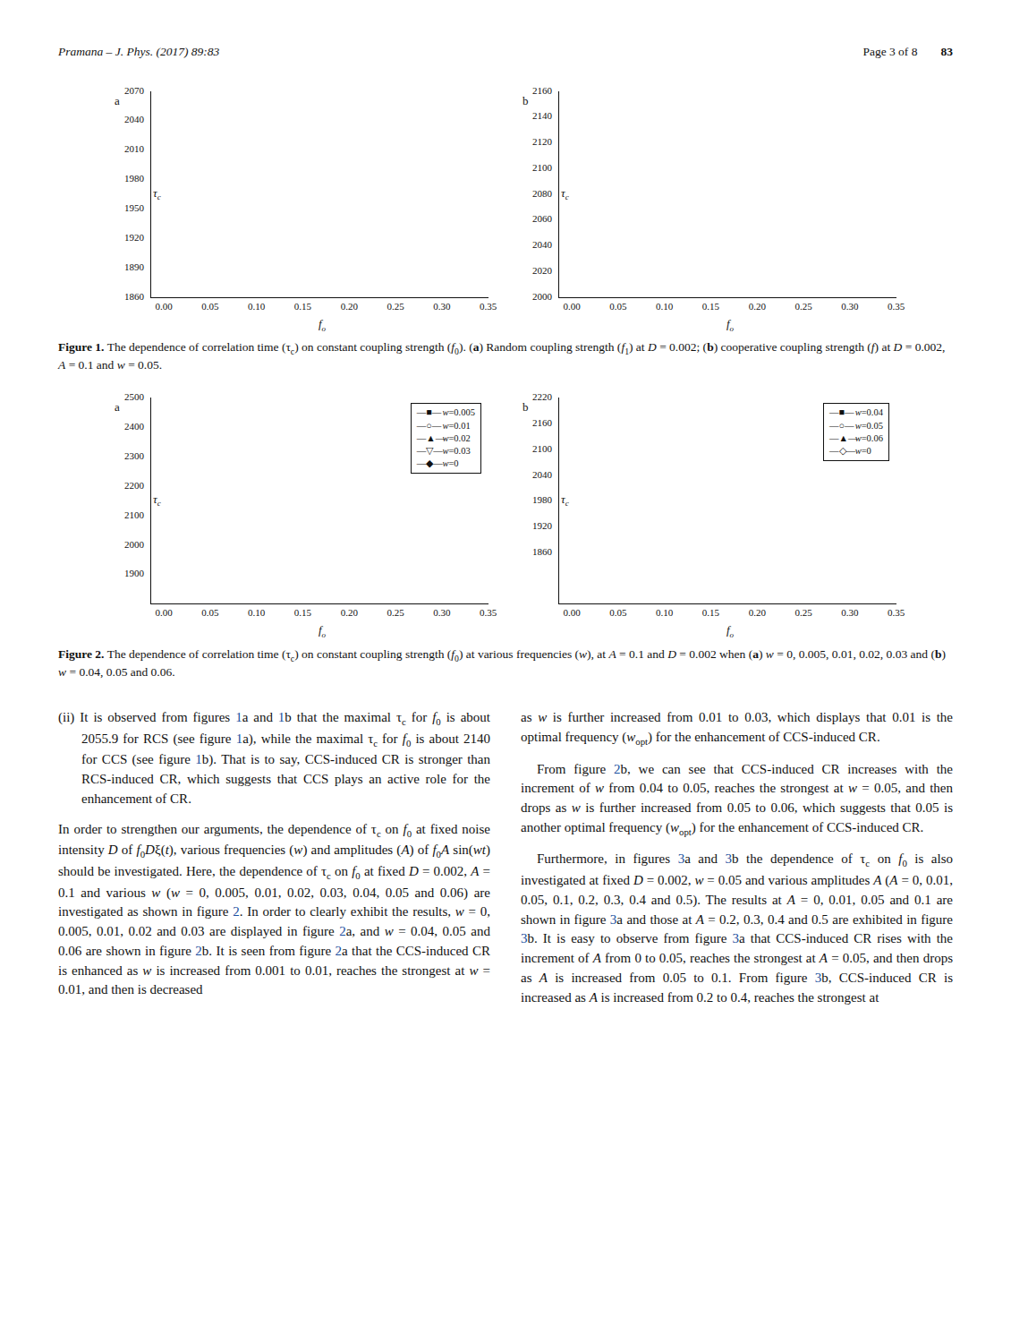Pramana – J. Phys. (2017) 89:83
Page 3 of 883
a
τc
2070 2040 2010 1980 1950 1920 1890 1860
0.00 0.05 0.10 0.15 0.20 0.25 0.30 0.35
fo
b
τc
2160 2140 2120 2100 2080 2060 2040 2020 2000
0.00 0.05 0.10 0.15 0.20 0.25 0.30 0.35
fo
Figure 1. The dependence of correlation time (τc) on constant coupling strength (f0). (a) Random coupling strength (f1) at D = 0.002; (b) cooperative coupling strength (f) at D = 0.002, A = 0.1 and w = 0.05.
a
—■— w=0.005
—○— w=0.01
—▲— w=0.02
—▽— w=0.03
—◆— w=0
τc
2500 2400 2300 2200 2100 2000 1900
0.00 0.05 0.10 0.15 0.20 0.25 0.30 0.35
fo
b
—■— w=0.04
—○— w=0.05
—▲— w=0.06
—◇— w=0
τc
2220 2160 2100 2040 1980 1920 1860
0.00 0.05 0.10 0.15 0.20 0.25 0.30 0.35
fo
Figure 2. The dependence of correlation time (τc) on constant coupling strength (f0) at various frequencies (w), at A = 0.1 and D = 0.002 when (a) w = 0, 0.005, 0.01, 0.02, 0.03 and (b) w = 0.04, 0.05 and 0.06.
(ii) It is observed from figures 1a and 1b that the maximal τc for f0 is about 2055.9 for RCS (see figure 1a), while the maximal τc for f0 is about 2140 for CCS (see figure 1b). That is to say, CCS-induced CR is stronger than RCS-induced CR, which suggests that CCS plays an active role for the enhancement of CR.
In order to strengthen our arguments, the dependence of τc on f0 at fixed noise intensity D of f0Dξ(t), various frequencies (w) and amplitudes (A) of f0A sin(wt) should be investigated. Here, the dependence of τc on f0 at fixed D = 0.002, A = 0.1 and various w (w = 0, 0.005, 0.01, 0.02, 0.03, 0.04, 0.05 and 0.06) are investigated as shown in figure 2. In order to clearly exhibit the results, w = 0, 0.005, 0.01, 0.02 and 0.03 are displayed in figure 2a, and w = 0.04, 0.05 and 0.06 are shown in figure 2b. It is seen from figure 2a that the CCS-induced CR is enhanced as w is increased from 0.001 to 0.01, reaches the strongest at w = 0.01, and then is decreased
as w is further increased from 0.01 to 0.03, which displays that 0.01 is the optimal frequency (wopt) for the enhancement of CCS-induced CR.
From figure 2b, we can see that CCS-induced CR increases with the increment of w from 0.04 to 0.05, reaches the strongest at w = 0.05, and then drops as w is further increased from 0.05 to 0.06, which suggests that 0.05 is another optimal frequency (wopt) for the enhancement of CCS-induced CR.
Furthermore, in figures 3a and 3b the dependence of τc on f0 is also investigated at fixed D = 0.002, w = 0.05 and various amplitudes A (A = 0, 0.01, 0.05, 0.1, 0.2, 0.3, 0.4 and 0.5). The results at A = 0, 0.01, 0.05 and 0.1 are shown in figure 3a and those at A = 0.2, 0.3, 0.4 and 0.5 are exhibited in figure 3b. It is easy to observe from figure 3a that CCS-induced CR rises with the increment of A from 0 to 0.05, reaches the strongest at A = 0.05, and then drops as A is increased from 0.05 to 0.1. From figure 3b, CCS-induced CR is increased as A is increased from 0.2 to 0.4, reaches the strongest at